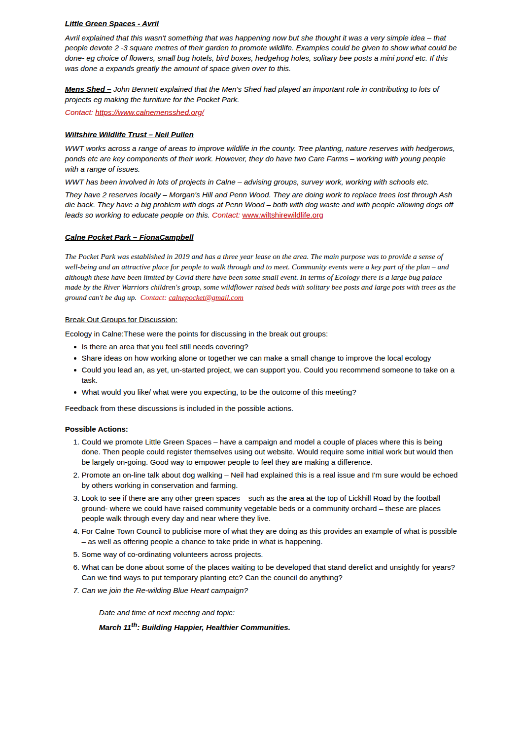Little Green Spaces - Avril
Avril explained that this wasn't something that was happening now but she thought it was a very simple idea – that people devote 2 -3 square metres of their garden to promote wildlife. Examples could be given to show what could be done- eg choice of flowers, small bug hotels, bird boxes, hedgehog holes, solitary bee posts a mini pond etc. If this was done a expands greatly the amount of space given over to this.
Mens Shed – John Bennett explained that the Men's Shed had played an important role in contributing to lots of projects eg making the furniture for the Pocket Park.
Contact: https://www.calnemensshed.org/
Wiltshire Wildlife Trust – Neil Pullen
WWT works across a range of areas to improve wildlife in the county. Tree planting, nature reserves with hedgerows, ponds etc are key components of their work. However, they do have two Care Farms – working with young people with a range of issues.
WWT has been involved in lots of projects in Calne – advising groups, survey work, working with schools etc.
They have 2 reserves locally – Morgan's Hill and Penn Wood. They are doing work to replace trees lost through Ash die back. They have a big problem with dogs at Penn Wood – both with dog waste and with people allowing dogs off leads so working to educate people on this. Contact: www.wiltshirewildlife.org
Calne Pocket Park – FionaCampbell
The Pocket Park was established in 2019 and has a three year lease on the area. The main purpose was to provide a sense of well-being and an attractive place for people to walk through and to meet. Community events were a key part of the plan – and although these have been limited by Covid there have been some small event. In terms of Ecology there is a large bug palace made by the River Warriors children's group, some wildflower raised beds with solitary bee posts and large pots with trees as the ground can't be dug up. Contact: calnepocket@gmail.com
Break Out Groups for Discussion:
Ecology in Calne:These were the points for discussing in the break out groups:
Is there an area that you feel still needs covering?
Share ideas on how working alone or together we can make a small change to improve the local ecology
Could you lead an, as yet, un-started project, we can support you. Could you recommend someone to take on a task.
What would you like/ what were you expecting, to be the outcome of this meeting?
Feedback from these discussions is included in the possible actions.
Possible Actions:
Could we promote Little Green Spaces – have a campaign and model a couple of places where this is being done. Then people could register themselves using out website. Would require some initial work but would then be largely on-going. Good way to empower people to feel they are making a difference.
Promote an on-line talk about dog walking – Neil had explained this is a real issue and I'm sure would be echoed by others working in conservation and farming.
Look to see if there are any other green spaces – such as the area at the top of Lickhill Road by the football ground- where we could have raised community vegetable beds or a community orchard – these are places people walk through every day and near where they live.
For Calne Town Council to publicise more of what they are doing as this provides an example of what is possible – as well as offering people a chance to take pride in what is happening.
Some way of co-ordinating volunteers across projects.
What can be done about some of the places waiting to be developed that stand derelict and unsightly for years? Can we find ways to put temporary planting etc? Can the council do anything?
Can we join the Re-wilding Blue Heart campaign?
Date and time of next meeting and topic:
March 11th: Building Happier, Healthier Communities.